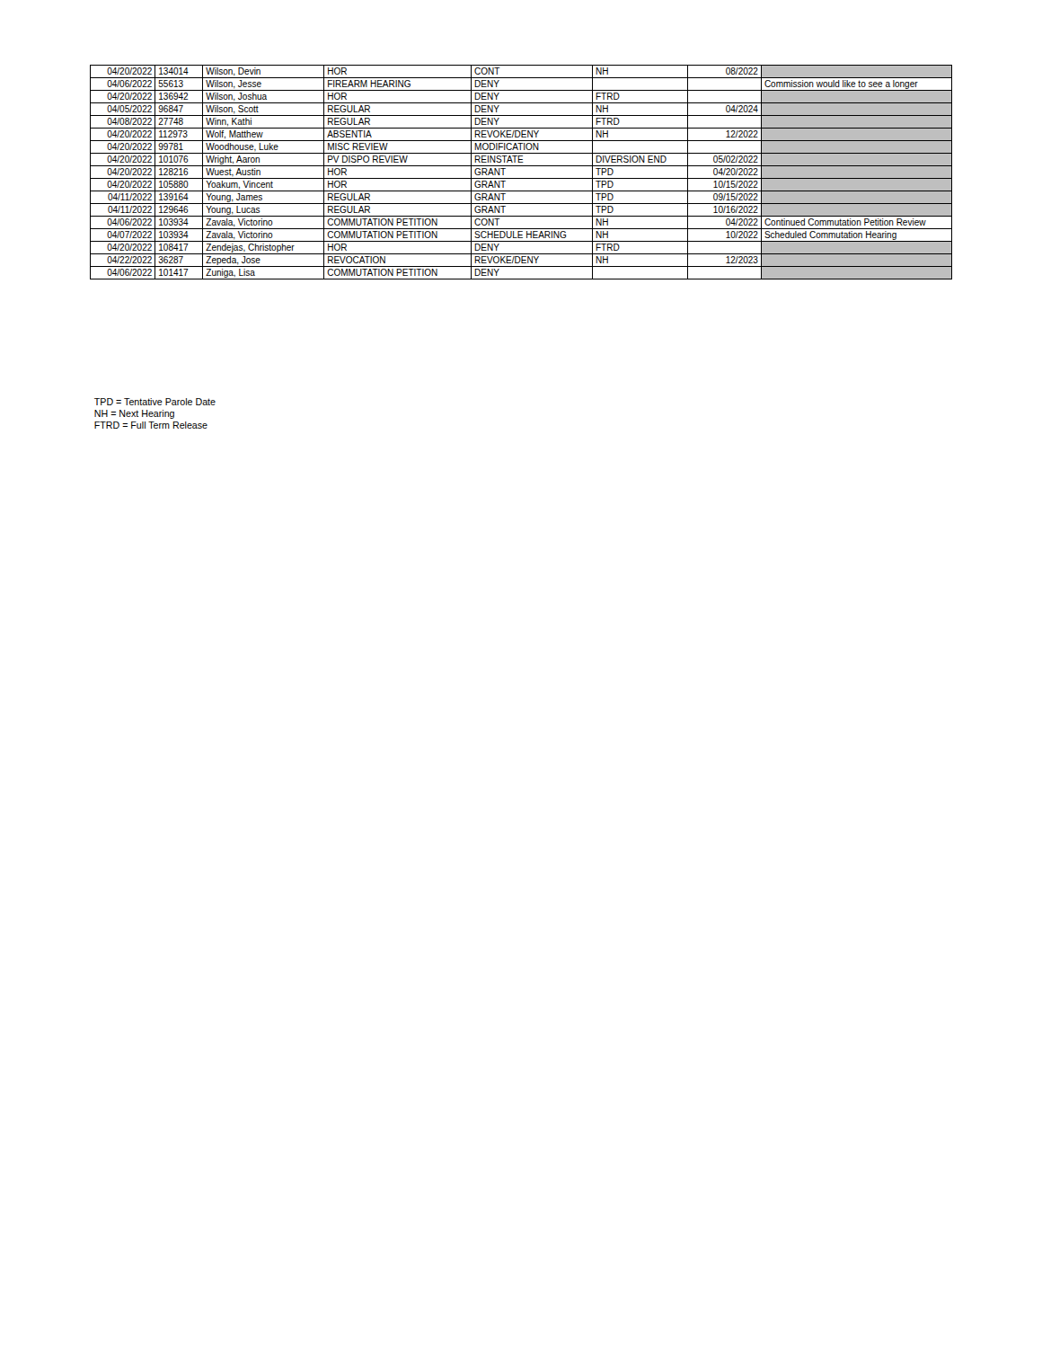| 04/20/2022 | 134014 | Wilson, Devin | HOR | CONT | NH | 08/2022 | |
| 04/06/2022 | 55613 | Wilson, Jesse | FIREARM HEARING | DENY | | | Commission would like to see a longer |
| 04/20/2022 | 136942 | Wilson, Joshua | HOR | DENY | FTRD | | |
| 04/05/2022 | 96847 | Wilson, Scott | REGULAR | DENY | NH | 04/2024 | |
| 04/08/2022 | 27748 | Winn, Kathi | REGULAR | DENY | FTRD | | |
| 04/20/2022 | 112973 | Wolf, Matthew | ABSENTIA | REVOKE/DENY | NH | 12/2022 | |
| 04/20/2022 | 99781 | Woodhouse, Luke | MISC REVIEW | MODIFICATION | | | |
| 04/20/2022 | 101076 | Wright, Aaron | PV DISPO REVIEW | REINSTATE | DIVERSION END | 05/02/2022 | |
| 04/20/2022 | 128216 | Wuest, Austin | HOR | GRANT | TPD | 04/20/2022 | |
| 04/20/2022 | 105880 | Yoakum, Vincent | HOR | GRANT | TPD | 10/15/2022 | |
| 04/11/2022 | 139164 | Young, James | REGULAR | GRANT | TPD | 09/15/2022 | |
| 04/11/2022 | 129646 | Young, Lucas | REGULAR | GRANT | TPD | 10/16/2022 | |
| 04/06/2022 | 103934 | Zavala, Victorino | COMMUTATION PETITION | CONT | NH | 04/2022 | Continued Commutation Petition Review |
| 04/07/2022 | 103934 | Zavala, Victorino | COMMUTATION PETITION | SCHEDULE HEARING | NH | 10/2022 | Scheduled Commutation Hearing |
| 04/20/2022 | 108417 | Zendejas, Christopher | HOR | DENY | FTRD | | |
| 04/22/2022 | 36287 | Zepeda, Jose | REVOCATION | REVOKE/DENY | NH | 12/2023 | |
| 04/06/2022 | 101417 | Zuniga, Lisa | COMMUTATION PETITION | DENY | | | |
TPD = Tentative Parole Date
NH = Next Hearing
FTRD = Full Term Release